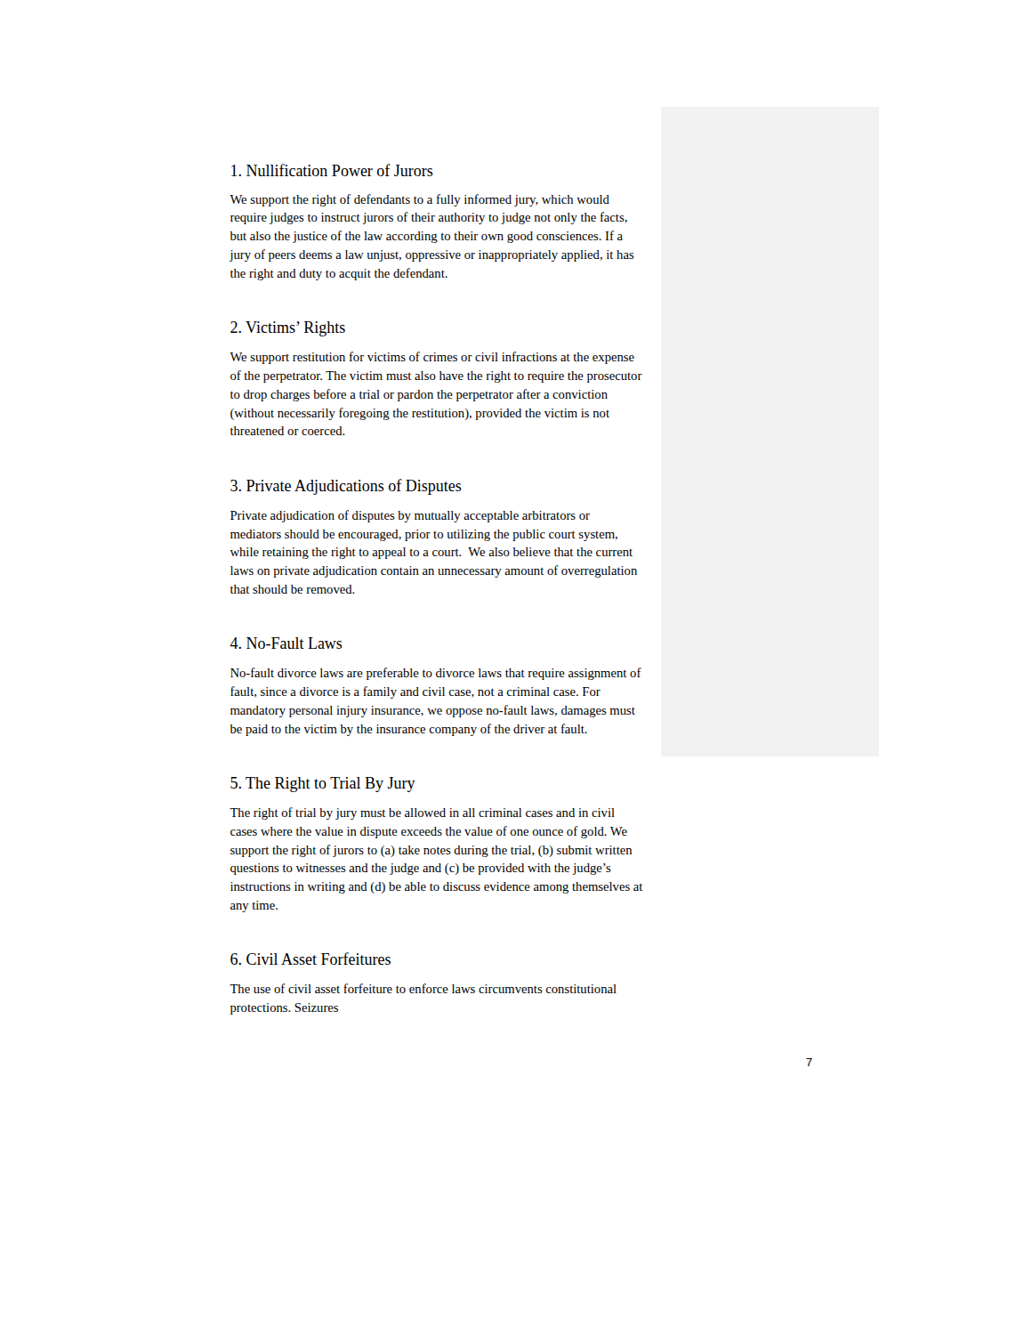1. Nullification Power of Jurors
We support the right of defendants to a fully informed jury, which would require judges to instruct jurors of their authority to judge not only the facts, but also the justice of the law according to their own good consciences. If a jury of peers deems a law unjust, oppressive or inappropriately applied, it has the right and duty to acquit the defendant.
2. Victims’ Rights
We support restitution for victims of crimes or civil infractions at the expense of the perpetrator. The victim must also have the right to require the prosecutor to drop charges before a trial or pardon the perpetrator after a conviction (without necessarily foregoing the restitution), provided the victim is not threatened or coerced.
3. Private Adjudications of Disputes
Private adjudication of disputes by mutually acceptable arbitrators or mediators should be encouraged, prior to utilizing the public court system, while retaining the right to appeal to a court. We also believe that the current laws on private adjudication contain an unnecessary amount of overregulation that should be removed.
4. No-Fault Laws
No-fault divorce laws are preferable to divorce laws that require assignment of fault, since a divorce is a family and civil case, not a criminal case. For mandatory personal injury insurance, we oppose no-fault laws, damages must be paid to the victim by the insurance company of the driver at fault.
5. The Right to Trial By Jury
The right of trial by jury must be allowed in all criminal cases and in civil cases where the value in dispute exceeds the value of one ounce of gold. We support the right of jurors to (a) take notes during the trial, (b) submit written questions to witnesses and the judge and (c) be provided with the judge’s instructions in writing and (d) be able to discuss evidence among themselves at any time.
6. Civil Asset Forfeitures
The use of civil asset forfeiture to enforce laws circumvents constitutional protections. Seizures
7